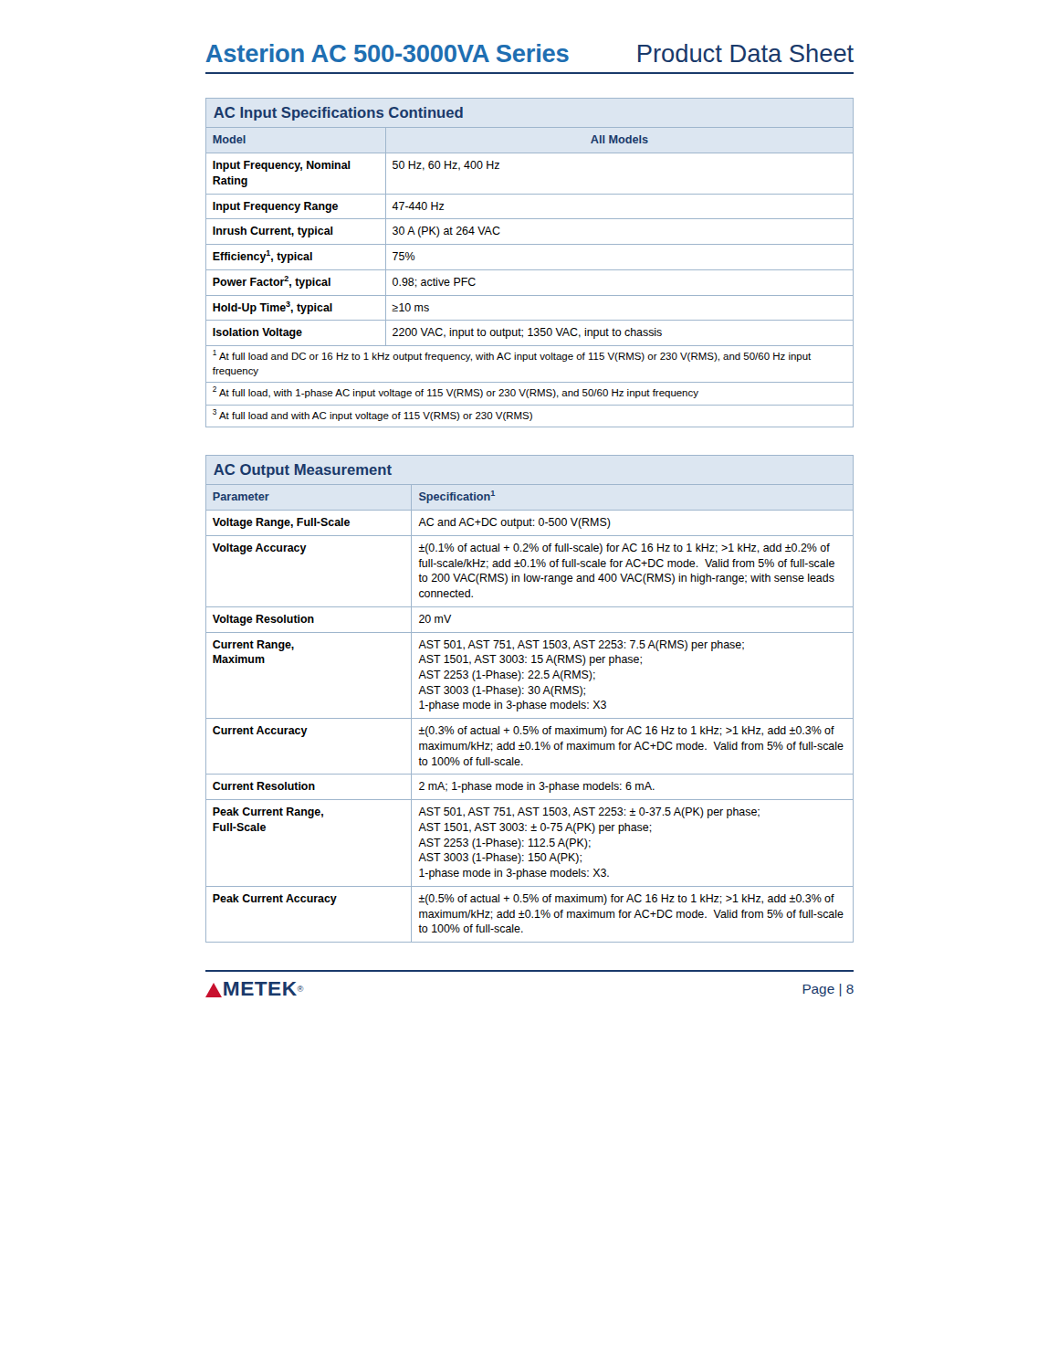Asterion AC 500-3000VA Series
Product Data Sheet
AC Input Specifications Continued
| Model | All Models |
| --- | --- |
| Input Frequency, Nominal Rating | 50 Hz, 60 Hz, 400 Hz |
| Input Frequency Range | 47-440 Hz |
| Inrush Current, typical | 30 A (PK) at 264 VAC |
| Efficiency 1 , typical | 75% |
| Power Factor 2 , typical | 0.98; active PFC |
| Hold-Up Time 3 , typical | ≥10 ms |
| Isolation Voltage | 2200 VAC, input to output; 1350 VAC, input to chassis |
| 1 At full load and DC or 16 Hz to 1 kHz output frequency, with AC input voltage of 115 V(RMS) or 230 V(RMS), and 50/60 Hz input frequency |
| 2 At full load, with 1-phase AC input voltage of 115 V(RMS) or 230 V(RMS), and 50/60 Hz input frequency |
| 3 At full load and with AC input voltage of 115 V(RMS) or 230 V(RMS) |
AC Output Measurement
| Parameter | Specification 1 |
| --- | --- |
| Voltage Range, Full-Scale | AC and AC+DC output: 0-500 V(RMS) |
| Voltage Accuracy | ±(0.1% of actual + 0.2% of full-scale) for AC 16 Hz to 1 kHz; >1 kHz, add ±0.2% of full-scale/kHz; add ±0.1% of full-scale for AC+DC mode. Valid from 5% of full-scale to 200 VAC(RMS) in low-range and 400 VAC(RMS) in high-range; with sense leads connected. |
| Voltage Resolution | 20 mV |
| Current Range, Maximum | AST 501, AST 751, AST 1503, AST 2253: 7.5 A(RMS) per phase; AST 1501, AST 3003: 15 A(RMS) per phase; AST 2253 (1-Phase): 22.5 A(RMS); AST 3003 (1-Phase): 30 A(RMS); 1-phase mode in 3-phase models: X3 |
| Current Accuracy | ±(0.3% of actual + 0.5% of maximum) for AC 16 Hz to 1 kHz; >1 kHz, add ±0.3% of maximum/kHz; add ±0.1% of maximum for AC+DC mode. Valid from 5% of full-scale to 100% of full-scale. |
| Current Resolution | 2 mA; 1-phase mode in 3-phase models: 6 mA. |
| Peak Current Range, Full-Scale | AST 501, AST 751, AST 1503, AST 2253: ± 0-37.5 A(PK) per phase; AST 1501, AST 3003: ± 0-75 A(PK) per phase; AST 2253 (1-Phase): 112.5 A(PK); AST 3003 (1-Phase): 150 A(PK); 1-phase mode in 3-phase models: X3. |
| Peak Current Accuracy | ±(0.5% of actual + 0.5% of maximum) for AC 16 Hz to 1 kHz; >1 kHz, add ±0.3% of maximum/kHz; add ±0.1% of maximum for AC+DC mode. Valid from 5% of full-scale to 100% of full-scale. |
METEK®
Page | 8